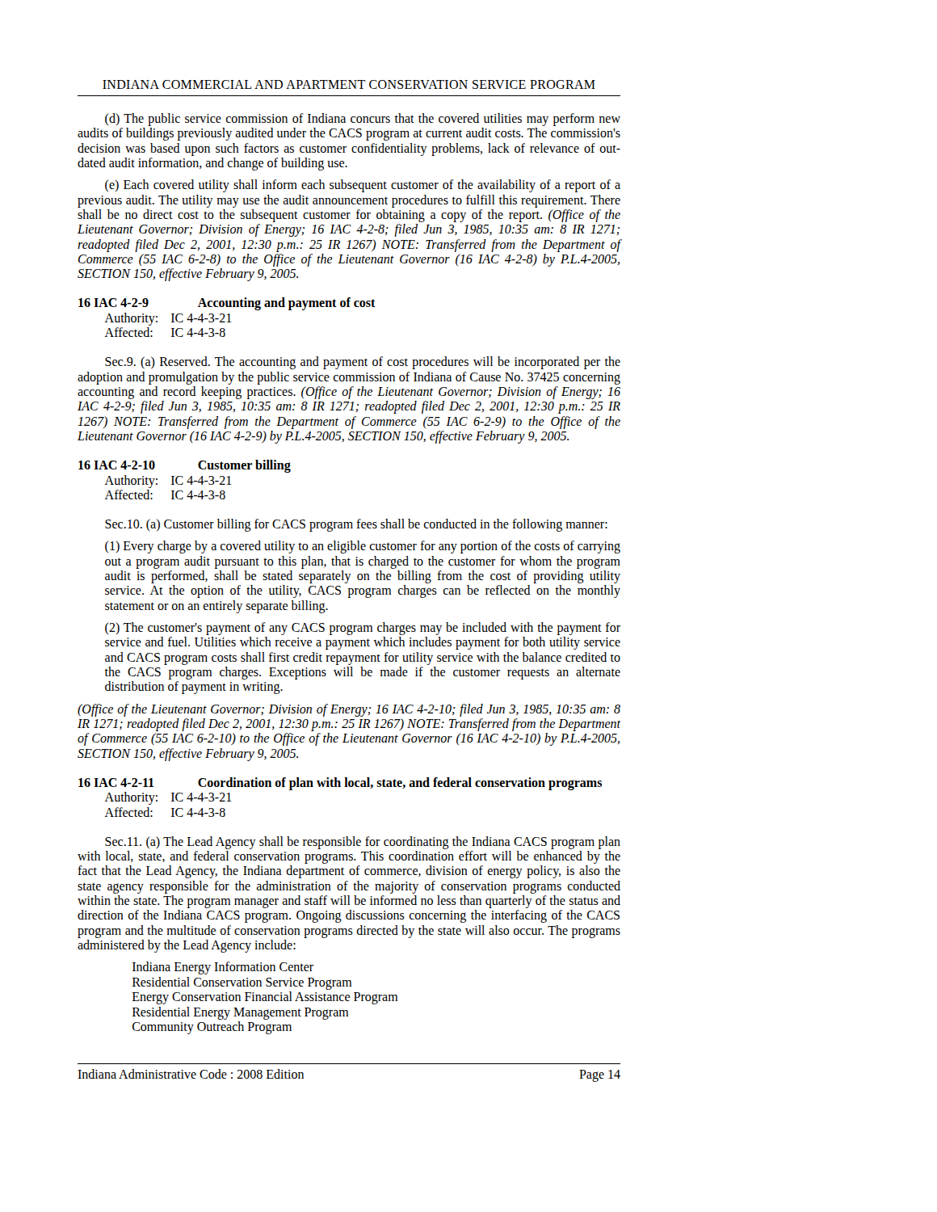INDIANA COMMERCIAL AND APARTMENT CONSERVATION SERVICE PROGRAM
(d) The public service commission of Indiana concurs that the covered utilities may perform new audits of buildings previously audited under the CACS program at current audit costs. The commission's decision was based upon such factors as customer confidentiality problems, lack of relevance of out-dated audit information, and change of building use.
(e) Each covered utility shall inform each subsequent customer of the availability of a report of a previous audit. The utility may use the audit announcement procedures to fulfill this requirement. There shall be no direct cost to the subsequent customer for obtaining a copy of the report. (Office of the Lieutenant Governor; Division of Energy; 16 IAC 4-2-8; filed Jun 3, 1985, 10:35 am: 8 IR 1271; readopted filed Dec 2, 2001, 12:30 p.m.: 25 IR 1267) NOTE: Transferred from the Department of Commerce (55 IAC 6-2-8) to the Office of the Lieutenant Governor (16 IAC 4-2-8) by P.L.4-2005, SECTION 150, effective February 9, 2005.
16 IAC 4-2-9 Accounting and payment of cost
Authority: IC 4-4-3-21
Affected: IC 4-4-3-8
Sec.9. (a) Reserved. The accounting and payment of cost procedures will be incorporated per the adoption and promulgation by the public service commission of Indiana of Cause No. 37425 concerning accounting and record keeping practices. (Office of the Lieutenant Governor; Division of Energy; 16 IAC 4-2-9; filed Jun 3, 1985, 10:35 am: 8 IR 1271; readopted filed Dec 2, 2001, 12:30 p.m.: 25 IR 1267) NOTE: Transferred from the Department of Commerce (55 IAC 6-2-9) to the Office of the Lieutenant Governor (16 IAC 4-2-9) by P.L.4-2005, SECTION 150, effective February 9, 2005.
16 IAC 4-2-10 Customer billing
Authority: IC 4-4-3-21
Affected: IC 4-4-3-8
Sec.10. (a) Customer billing for CACS program fees shall be conducted in the following manner:
(1) Every charge by a covered utility to an eligible customer for any portion of the costs of carrying out a program audit pursuant to this plan, that is charged to the customer for whom the program audit is performed, shall be stated separately on the billing from the cost of providing utility service. At the option of the utility, CACS program charges can be reflected on the monthly statement or on an entirely separate billing.
(2) The customer's payment of any CACS program charges may be included with the payment for service and fuel. Utilities which receive a payment which includes payment for both utility service and CACS program costs shall first credit repayment for utility service with the balance credited to the CACS program charges. Exceptions will be made if the customer requests an alternate distribution of payment in writing.
(Office of the Lieutenant Governor; Division of Energy; 16 IAC 4-2-10; filed Jun 3, 1985, 10:35 am: 8 IR 1271; readopted filed Dec 2, 2001, 12:30 p.m.: 25 IR 1267) NOTE: Transferred from the Department of Commerce (55 IAC 6-2-10) to the Office of the Lieutenant Governor (16 IAC 4-2-10) by P.L.4-2005, SECTION 150, effective February 9, 2005.
16 IAC 4-2-11 Coordination of plan with local, state, and federal conservation programs
Authority: IC 4-4-3-21
Affected: IC 4-4-3-8
Sec.11. (a) The Lead Agency shall be responsible for coordinating the Indiana CACS program plan with local, state, and federal conservation programs. This coordination effort will be enhanced by the fact that the Lead Agency, the Indiana department of commerce, division of energy policy, is also the state agency responsible for the administration of the majority of conservation programs conducted within the state. The program manager and staff will be informed no less than quarterly of the status and direction of the Indiana CACS program. Ongoing discussions concerning the interfacing of the CACS program and the multitude of conservation programs directed by the state will also occur. The programs administered by the Lead Agency include:
Indiana Energy Information Center
Residential Conservation Service Program
Energy Conservation Financial Assistance Program
Residential Energy Management Program
Community Outreach Program
Indiana Administrative Code : 2008 Edition Page 14